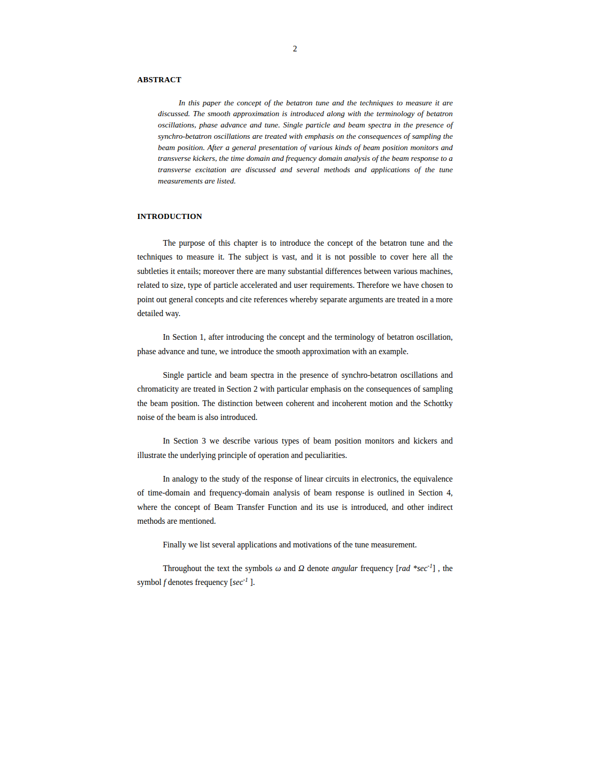2
Abstract
In this paper the concept of the betatron tune and the techniques to measure it are discussed. The smooth approximation is introduced along with the terminology of betatron oscillations, phase advance and tune. Single particle and beam spectra in the presence of synchro-betatron oscillations are treated with emphasis on the consequences of sampling the beam position. After a general presentation of various kinds of beam position monitors and transverse kickers, the time domain and frequency domain analysis of the beam response to a transverse excitation are discussed and several methods and applications of the tune measurements are listed.
Introduction
The purpose of this chapter is to introduce the concept of the betatron tune and the techniques to measure it. The subject is vast, and it is not possible to cover here all the subtleties it entails; moreover there are many substantial differences between various machines, related to size, type of particle accelerated and user requirements. Therefore we have chosen to point out general concepts and cite references whereby separate arguments are treated in a more detailed way.
In Section 1, after introducing the concept and the terminology of betatron oscillation, phase advance and tune, we introduce the smooth approximation with an example.
Single particle and beam spectra in the presence of synchro-betatron oscillations and chromaticity are treated in Section 2 with particular emphasis on the consequences of sampling the beam position. The distinction between coherent and incoherent motion and the Schottky noise of the beam is also introduced.
In Section 3 we describe various types of beam position monitors and kickers and illustrate the underlying principle of operation and peculiarities.
In analogy to the study of the response of linear circuits in electronics, the equivalence of time-domain and frequency-domain analysis of beam response is outlined in Section 4, where the concept of Beam Transfer Function and its use is introduced, and other indirect methods are mentioned.
Finally we list several applications and motivations of the tune measurement.
Throughout the text the symbols ω and Ω denote angular frequency [rad *sec-1] , the symbol f denotes frequency [sec-1 ].